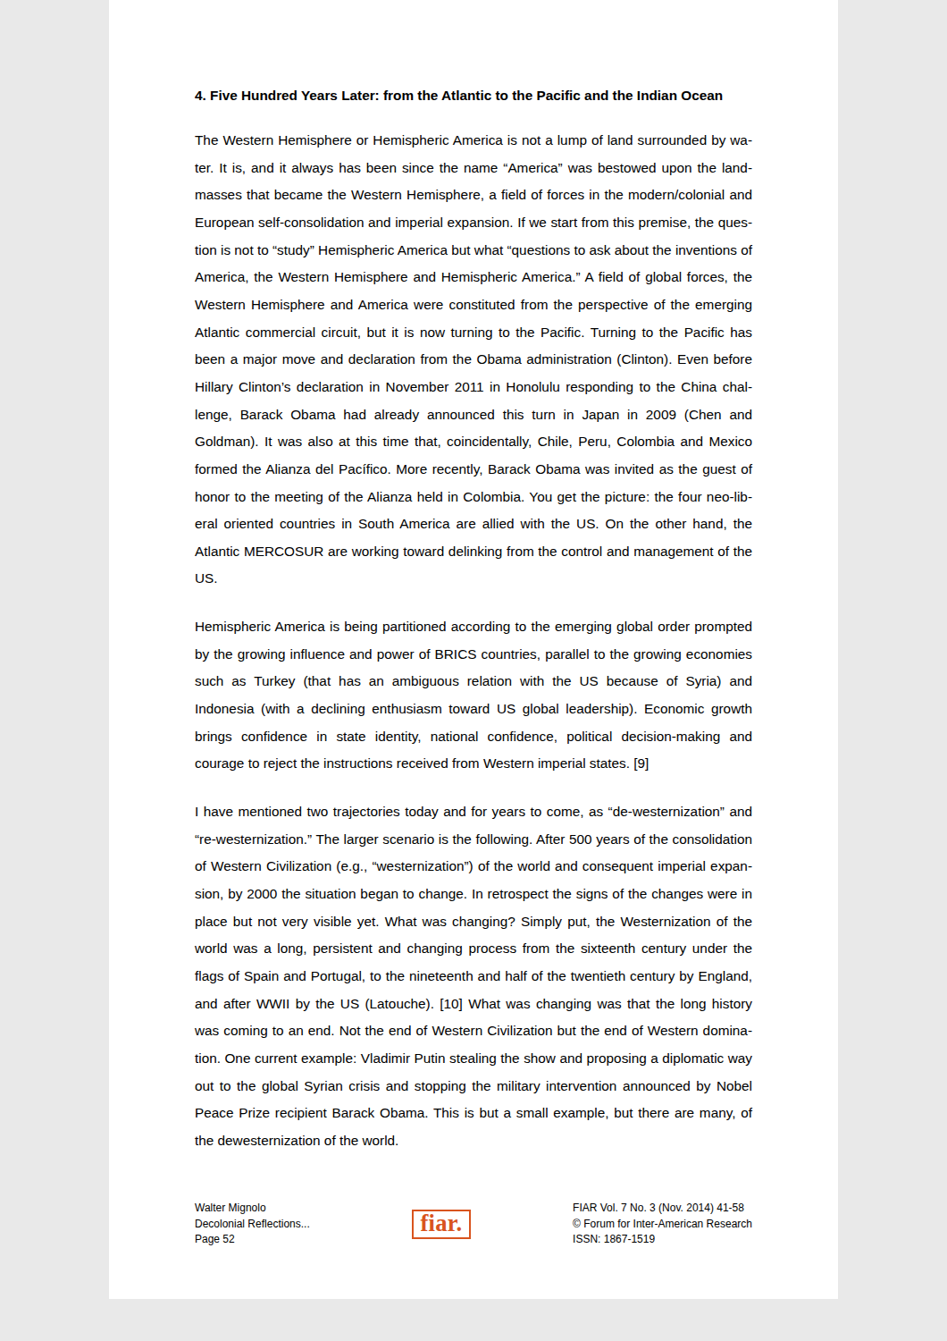4. Five Hundred Years Later: from the Atlantic to the Pacific and the Indian Ocean
The Western Hemisphere or Hemispheric America is not a lump of land surrounded by water. It is, and it always has been since the name “America” was bestowed upon the landmasses that became the Western Hemisphere, a field of forces in the modern/colonial and European self-consolidation and imperial expansion. If we start from this premise, the question is not to “study” Hemispheric America but what “questions to ask about the inventions of America, the Western Hemisphere and Hemispheric America.” A field of global forces, the Western Hemisphere and America were constituted from the perspective of the emerging Atlantic commercial circuit, but it is now turning to the Pacific. Turning to the Pacific has been a major move and declaration from the Obama administration (Clinton). Even before Hillary Clinton’s declaration in November 2011 in Honolulu responding to the China challenge, Barack Obama had already announced this turn in Japan in 2009 (Chen and Goldman). It was also at this time that, coincidentally, Chile, Peru, Colombia and Mexico formed the Alianza del Pacífico. More recently, Barack Obama was invited as the guest of honor to the meeting of the Alianza held in Colombia. You get the picture: the four neo-liberal oriented countries in South America are allied with the US. On the other hand, the Atlantic MERCOSUR are working toward delinking from the control and management of the US.
Hemispheric America is being partitioned according to the emerging global order prompted by the growing influence and power of BRICS countries, parallel to the growing economies such as Turkey (that has an ambiguous relation with the US because of Syria) and Indonesia (with a declining enthusiasm toward US global leadership). Economic growth brings confidence in state identity, national confidence, political decision-making and courage to reject the instructions received from Western imperial states. [9]
I have mentioned two trajectories today and for years to come, as “de-westernization” and “re-westernization.” The larger scenario is the following. After 500 years of the consolidation of Western Civilization (e.g., “westernization”) of the world and consequent imperial expansion, by 2000 the situation began to change. In retrospect the signs of the changes were in place but not very visible yet. What was changing? Simply put, the Westernization of the world was a long, persistent and changing process from the sixteenth century under the flags of Spain and Portugal, to the nineteenth and half of the twentieth century by England, and after WWII by the US (Latouche). [10] What was changing was that the long history was coming to an end. Not the end of Western Civilization but the end of Western domination. One current example: Vladimir Putin stealing the show and proposing a diplomatic way out to the global Syrian crisis and stopping the military intervention announced by Nobel Peace Prize recipient Barack Obama. This is but a small example, but there are many, of the dewesternization of the world.
Walter Mignolo
Decolonial Reflections...
Page 52
fiar.
FIAR Vol. 7 No. 3 (Nov. 2014) 41-58
© Forum for Inter-American Research
ISSN: 1867-1519